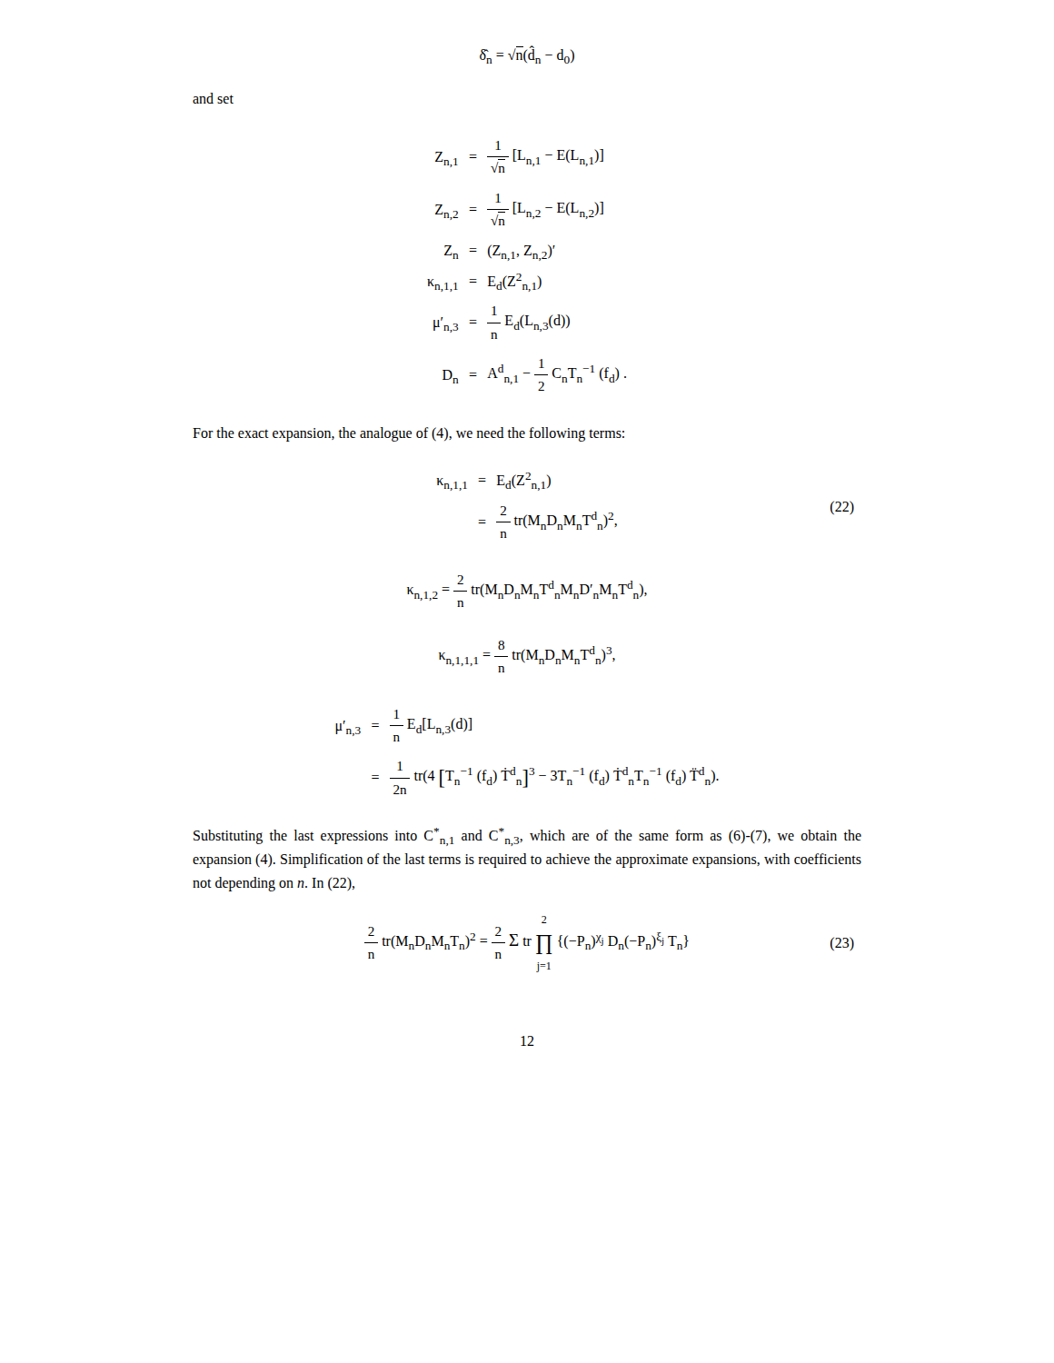δ̂n = √n(d̂n − d0)
and set
| Z n,1 | = | 1 √ n [L n,1 − E(L n,1 )] |
| Z n,2 | = | 1 √ n [L n,2 − E(L n,2 )] |
| Z n | = | (Z n,1 , Z n,2 )′ |
| κ n,1,1 | = | E d (Z 2 n,1 ) |
| μ′ n,3 | = | 1 n E d (L n,3 (d)) |
| D n | = | A d n,1 − 1 2 C n T n −1 (f d ) . |
For the exact expansion, the analogue of (4), we need the following terms:
| κ n,1,1 | = | E d (Z 2 n,1 ) |
| | = | 2 n tr(M n D n M n T d n ) 2 , |
(22)
κn,1,2 = 2 n tr(MnDnMnTdnMnD′nMnTdn),
κn,1,1,1 = 8 n tr(MnDnMnTdn)3,
| μ′ n,3 | = | 1 n E d [L n,3 (d)] |
| | = | 1 2n tr(4 [ T n −1 (f d ) Ṫ d n ] 3 − 3T n −1 (f d ) Ṫ d n T n −1 (f d ) T̈ d n ). |
Substituting the last expressions into C*n,1 and C*n,3, which are of the same form as (6)-(7), we obtain the expansion (4). Simplification of the last terms is required to achieve the approximate expansions, with coefficients not depending on n. In (22),
2 n tr(MnDnMnTn)2 = 2 n Σ tr 2 ∏ j=1 {(−Pn)χj Dn(−Pn)ξj Tn}
(23)
12